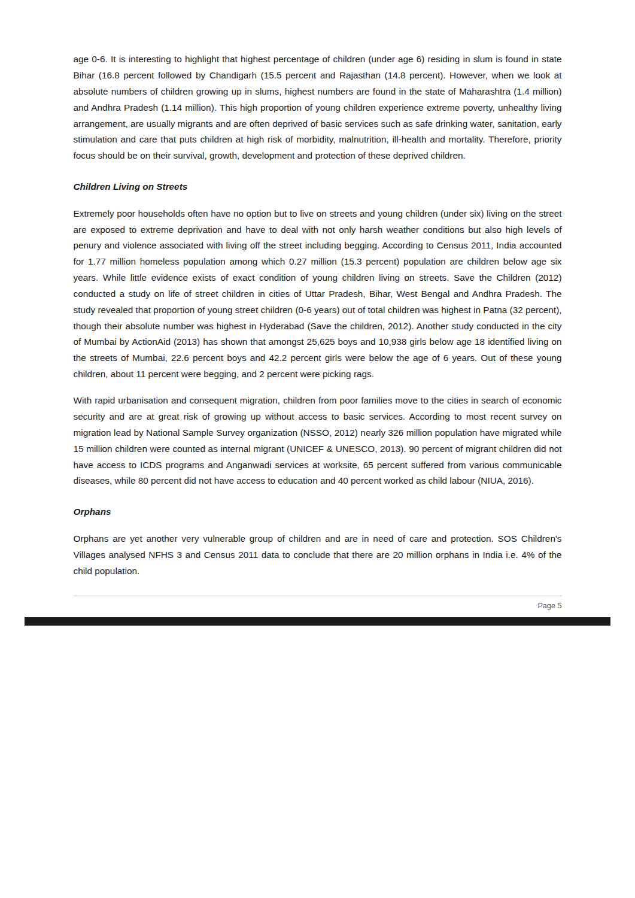age 0-6. It is interesting to highlight that highest percentage of children (under age 6) residing in slum is found in state Bihar (16.8 percent followed by Chandigarh (15.5 percent and Rajasthan (14.8 percent). However, when we look at absolute numbers of children growing up in slums, highest numbers are found in the state of Maharashtra (1.4 million) and Andhra Pradesh (1.14 million). This high proportion of young children experience extreme poverty, unhealthy living arrangement, are usually migrants and are often deprived of basic services such as safe drinking water, sanitation, early stimulation and care that puts children at high risk of morbidity, malnutrition, ill-health and mortality. Therefore, priority focus should be on their survival, growth, development and protection of these deprived children.
Children Living on Streets
Extremely poor households often have no option but to live on streets and young children (under six) living on the street are exposed to extreme deprivation and have to deal with not only harsh weather conditions but also high levels of penury and violence associated with living off the street including begging. According to Census 2011, India accounted for 1.77 million homeless population among which 0.27 million (15.3 percent) population are children below age six years. While little evidence exists of exact condition of young children living on streets. Save the Children (2012) conducted a study on life of street children in cities of Uttar Pradesh, Bihar, West Bengal and Andhra Pradesh. The study revealed that proportion of young street children (0-6 years) out of total children was highest in Patna (32 percent), though their absolute number was highest in Hyderabad (Save the children, 2012). Another study conducted in the city of Mumbai by ActionAid (2013) has shown that amongst 25,625 boys and 10,938 girls below age 18 identified living on the streets of Mumbai, 22.6 percent boys and 42.2 percent girls were below the age of 6 years. Out of these young children, about 11 percent were begging, and 2 percent were picking rags.
With rapid urbanisation and consequent migration, children from poor families move to the cities in search of economic security and are at great risk of growing up without access to basic services. According to most recent survey on migration lead by National Sample Survey organization (NSSO, 2012) nearly 326 million population have migrated while 15 million children were counted as internal migrant (UNICEF & UNESCO, 2013). 90 percent of migrant children did not have access to ICDS programs and Anganwadi services at worksite, 65 percent suffered from various communicable diseases, while 80 percent did not have access to education and 40 percent worked as child labour (NIUA, 2016).
Orphans
Orphans are yet another very vulnerable group of children and are in need of care and protection. SOS Children's Villages analysed NFHS 3 and Census 2011 data to conclude that there are 20 million orphans in India i.e. 4% of the child population.
Page 5